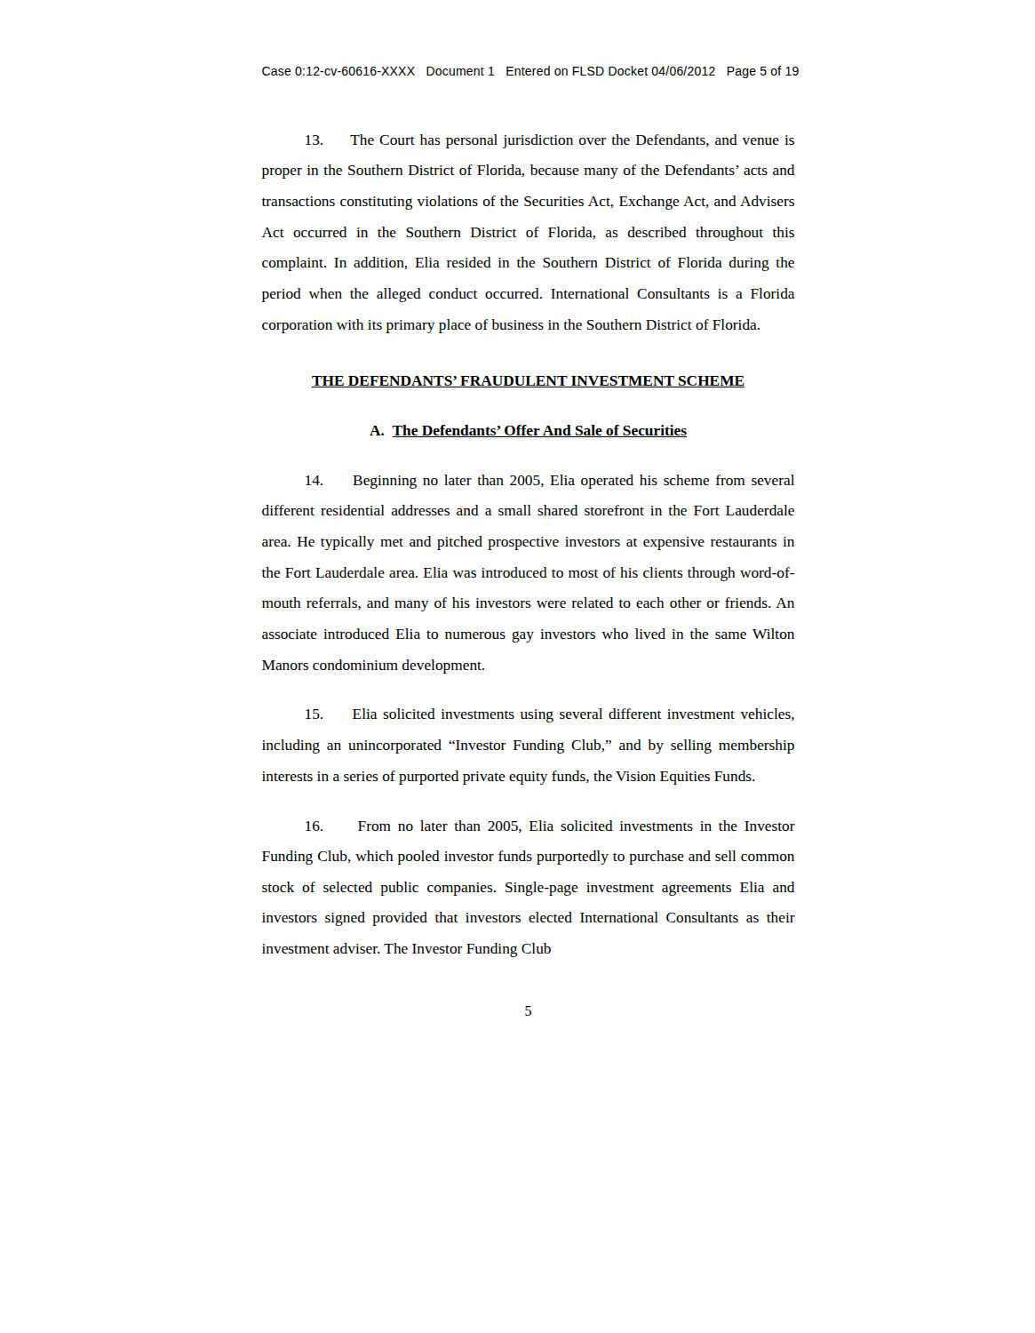Case 0:12-cv-60616-XXXX Document 1 Entered on FLSD Docket 04/06/2012 Page 5 of 19
13. The Court has personal jurisdiction over the Defendants, and venue is proper in the Southern District of Florida, because many of the Defendants’ acts and transactions constituting violations of the Securities Act, Exchange Act, and Advisers Act occurred in the Southern District of Florida, as described throughout this complaint. In addition, Elia resided in the Southern District of Florida during the period when the alleged conduct occurred. International Consultants is a Florida corporation with its primary place of business in the Southern District of Florida.
THE DEFENDANTS’ FRAUDULENT INVESTMENT SCHEME
A. The Defendants’ Offer And Sale of Securities
14. Beginning no later than 2005, Elia operated his scheme from several different residential addresses and a small shared storefront in the Fort Lauderdale area. He typically met and pitched prospective investors at expensive restaurants in the Fort Lauderdale area. Elia was introduced to most of his clients through word-of-mouth referrals, and many of his investors were related to each other or friends. An associate introduced Elia to numerous gay investors who lived in the same Wilton Manors condominium development.
15. Elia solicited investments using several different investment vehicles, including an unincorporated “Investor Funding Club,” and by selling membership interests in a series of purported private equity funds, the Vision Equities Funds.
16. From no later than 2005, Elia solicited investments in the Investor Funding Club, which pooled investor funds purportedly to purchase and sell common stock of selected public companies. Single-page investment agreements Elia and investors signed provided that investors elected International Consultants as their investment adviser. The Investor Funding Club
5